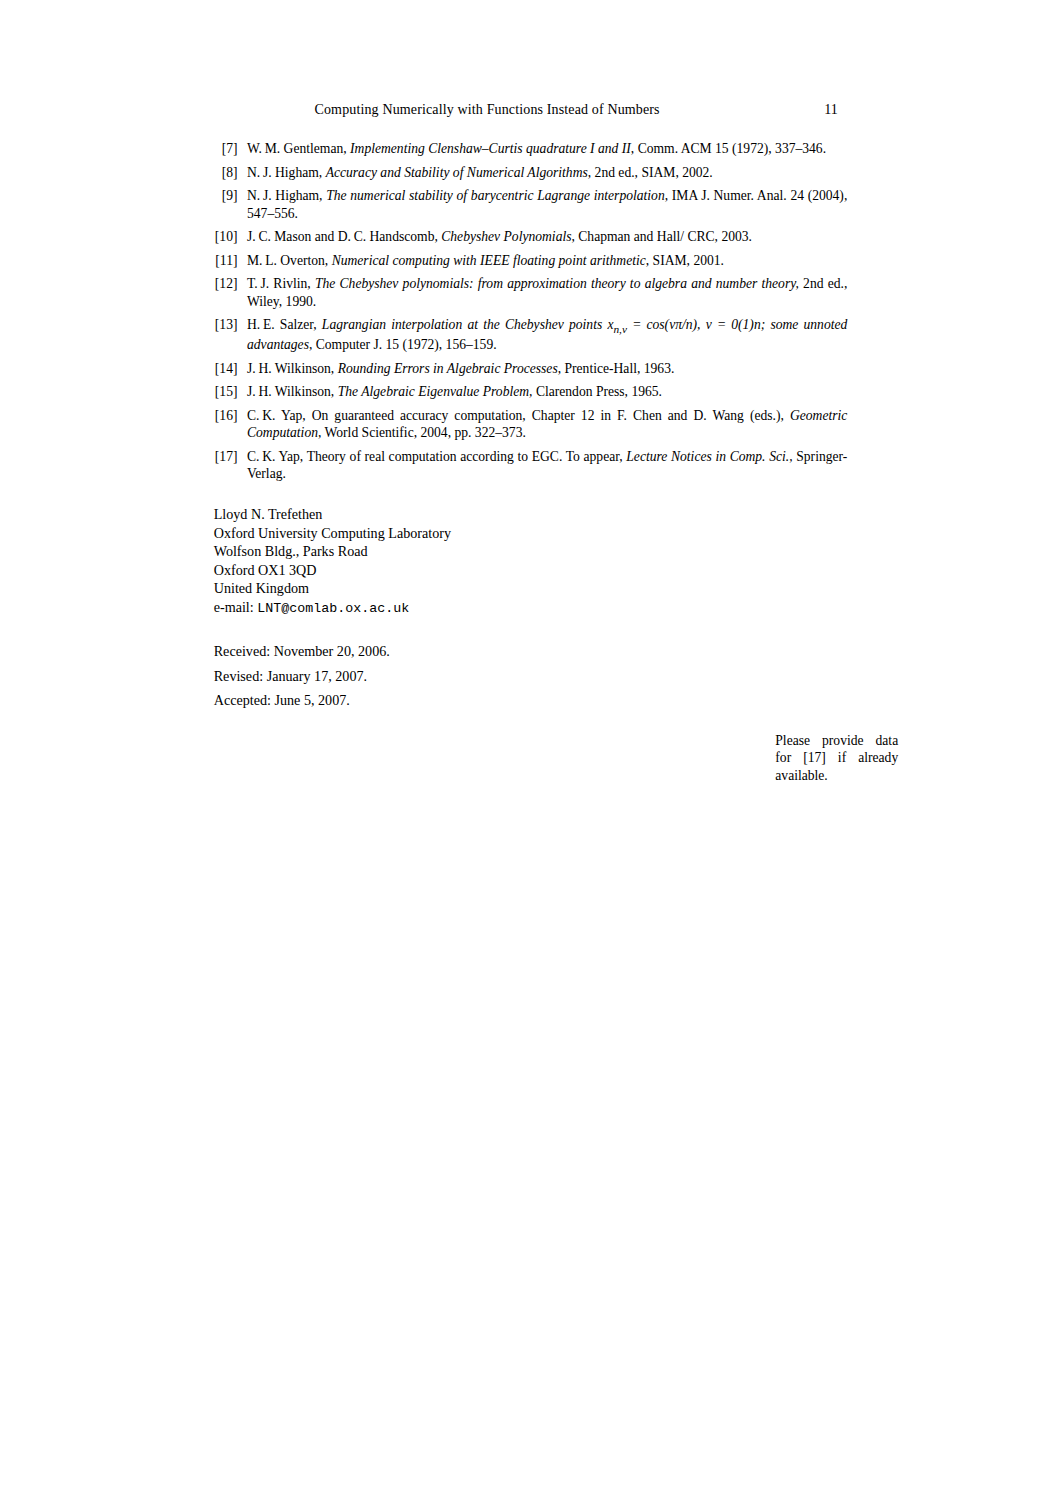Computing Numerically with Functions Instead of Numbers 11
[7] W. M. Gentleman, Implementing Clenshaw–Curtis quadrature I and II, Comm. ACM 15 (1972), 337–346.
[8] N. J. Higham, Accuracy and Stability of Numerical Algorithms, 2nd ed., SIAM, 2002.
[9] N. J. Higham, The numerical stability of barycentric Lagrange interpolation, IMA J. Numer. Anal. 24 (2004), 547–556.
[10] J. C. Mason and D. C. Handscomb, Chebyshev Polynomials, Chapman and Hall/ CRC, 2003.
[11] M. L. Overton, Numerical computing with IEEE floating point arithmetic, SIAM, 2001.
[12] T. J. Rivlin, The Chebyshev polynomials: from approximation theory to algebra and number theory, 2nd ed., Wiley, 1990.
[13] H. E. Salzer, Lagrangian interpolation at the Chebyshev points xn,ν = cos(νπ/n), ν = 0(1)n; some unnoted advantages, Computer J. 15 (1972), 156–159.
[14] J. H. Wilkinson, Rounding Errors in Algebraic Processes, Prentice-Hall, 1963.
[15] J. H. Wilkinson, The Algebraic Eigenvalue Problem, Clarendon Press, 1965.
[16] C. K. Yap, On guaranteed accuracy computation, Chapter 12 in F. Chen and D. Wang (eds.), Geometric Computation, World Scientific, 2004, pp. 322–373.
[17] C. K. Yap, Theory of real computation according to EGC. To appear, Lecture Notices in Comp. Sci., Springer-Verlag.
Please provide data for [17] if already available.
Lloyd N. Trefethen
Oxford University Computing Laboratory
Wolfson Bldg., Parks Road
Oxford OX1 3QD
United Kingdom
e-mail: LNT@comlab.ox.ac.uk
Received: November 20, 2006.
Revised: January 17, 2007.
Accepted: June 5, 2007.